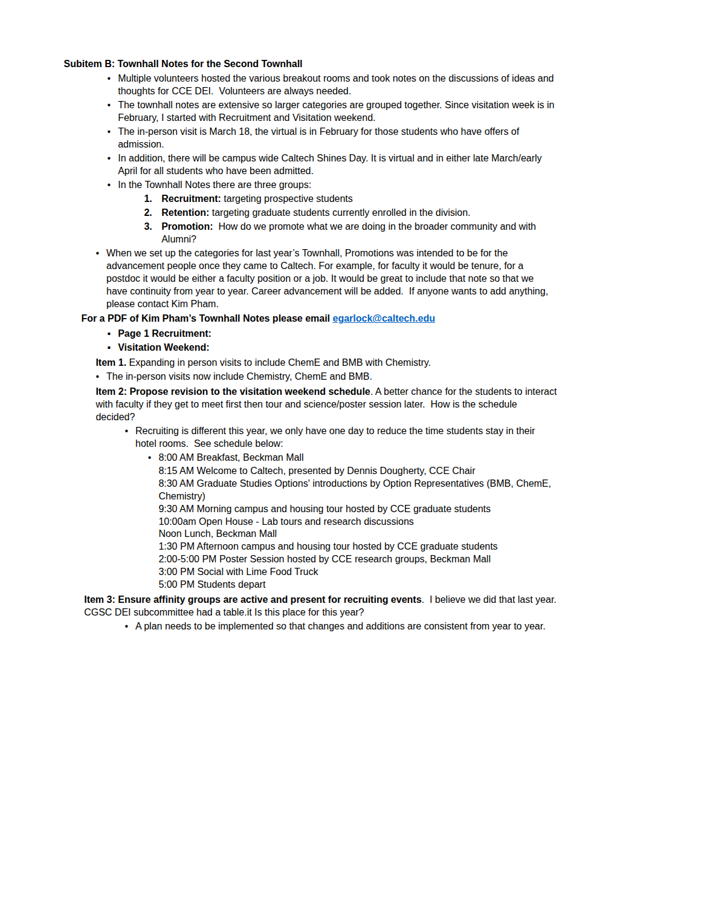Subitem B: Townhall Notes for the Second Townhall
Multiple volunteers hosted the various breakout rooms and took notes on the discussions of ideas and thoughts for CCE DEI. Volunteers are always needed.
The townhall notes are extensive so larger categories are grouped together. Since visitation week is in February, I started with Recruitment and Visitation weekend.
The in-person visit is March 18, the virtual is in February for those students who have offers of admission.
In addition, there will be campus wide Caltech Shines Day. It is virtual and in either late March/early April for all students who have been admitted.
In the Townhall Notes there are three groups:
Recruitment: targeting prospective students
Retention: targeting graduate students currently enrolled in the division.
Promotion: How do we promote what we are doing in the broader community and with Alumni?
When we set up the categories for last year’s Townhall, Promotions was intended to be for the advancement people once they came to Caltech. For example, for faculty it would be tenure, for a postdoc it would be either a faculty position or a job. It would be great to include that note so that we have continuity from year to year. Career advancement will be added. If anyone wants to add anything, please contact Kim Pham.
For a PDF of Kim Pham’s Townhall Notes please email egarlock@caltech.edu
Page 1 Recruitment:
Visitation Weekend:
Item 1. Expanding in person visits to include ChemE and BMB with Chemistry.
The in-person visits now include Chemistry, ChemE and BMB.
Item 2: Propose revision to the visitation weekend schedule. A better chance for the students to interact with faculty if they get to meet first then tour and science/poster session later. How is the schedule decided?
Recruiting is different this year, we only have one day to reduce the time students stay in their hotel rooms. See schedule below:
8:00 AM Breakfast, Beckman Mall
8:15 AM Welcome to Caltech, presented by Dennis Dougherty, CCE Chair
8:30 AM Graduate Studies Options' introductions by Option Representatives (BMB, ChemE, Chemistry)
9:30 AM Morning campus and housing tour hosted by CCE graduate students
10:00am Open House - Lab tours and research discussions
Noon Lunch, Beckman Mall
1:30 PM Afternoon campus and housing tour hosted by CCE graduate students
2:00-5:00 PM Poster Session hosted by CCE research groups, Beckman Mall
3:00 PM Social with Lime Food Truck
5:00 PM Students depart
Item 3: Ensure affinity groups are active and present for recruiting events. I believe we did that last year. CGSC DEI subcommittee had a table.it Is this place for this year?
A plan needs to be implemented so that changes and additions are consistent from year to year.